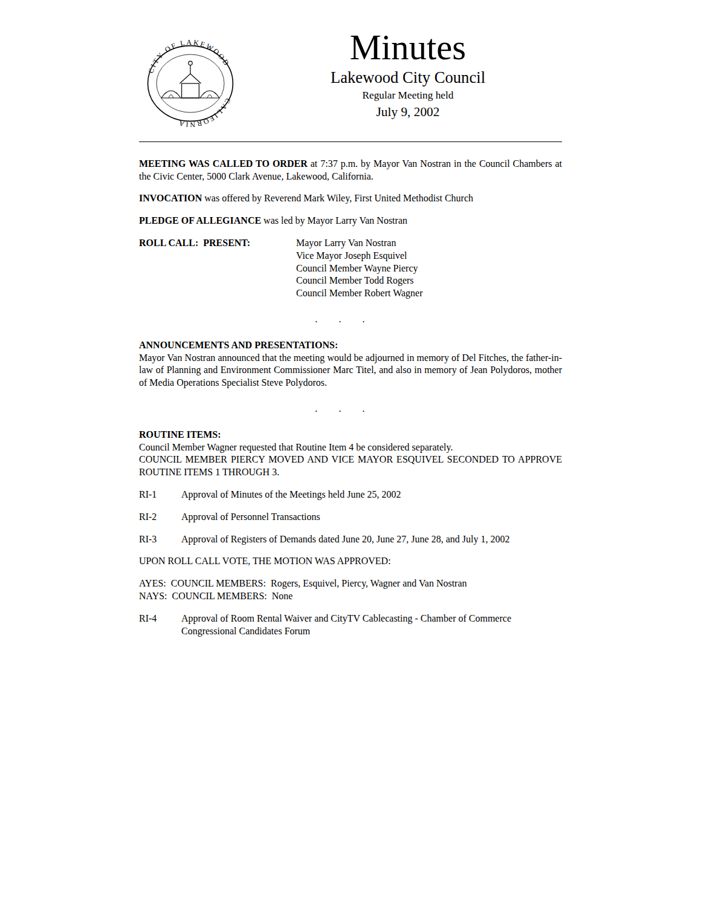CITY OF LAKEWOOD CALIFORNIA
Minutes
Lakewood City Council
Regular Meeting held
July 9, 2002
MEETING WAS CALLED TO ORDER at 7:37 p.m. by Mayor Van Nostran in the Council Chambers at the Civic Center, 5000 Clark Avenue, Lakewood, California.
INVOCATION was offered by Reverend Mark Wiley, First United Methodist Church
PLEDGE OF ALLEGIANCE was led by Mayor Larry Van Nostran
ROLL CALL: PRESENT:
Mayor Larry Van Nostran
Vice Mayor Joseph Esquivel
Council Member Wayne Piercy
Council Member Todd Rogers
Council Member Robert Wagner
...
ANNOUNCEMENTS AND PRESENTATIONS:
Mayor Van Nostran announced that the meeting would be adjourned in memory of Del Fitches, the father-in-law of Planning and Environment Commissioner Marc Titel, and also in memory of Jean Polydoros, mother of Media Operations Specialist Steve Polydoros.
...
ROUTINE ITEMS:
Council Member Wagner requested that Routine Item 4 be considered separately.
COUNCIL MEMBER PIERCY MOVED AND VICE MAYOR ESQUIVEL SECONDED TO APPROVE ROUTINE ITEMS 1 THROUGH 3.
RI-1
Approval of Minutes of the Meetings held June 25, 2002
RI-2
Approval of Personnel Transactions
RI-3
Approval of Registers of Demands dated June 20, June 27, June 28, and July 1, 2002
UPON ROLL CALL VOTE, THE MOTION WAS APPROVED:
AYES: COUNCIL MEMBERS: Rogers, Esquivel, Piercy, Wagner and Van Nostran
NAYS: COUNCIL MEMBERS: None
RI-4
Approval of Room Rental Waiver and CityTV Cablecasting - Chamber of Commerce Congressional Candidates Forum